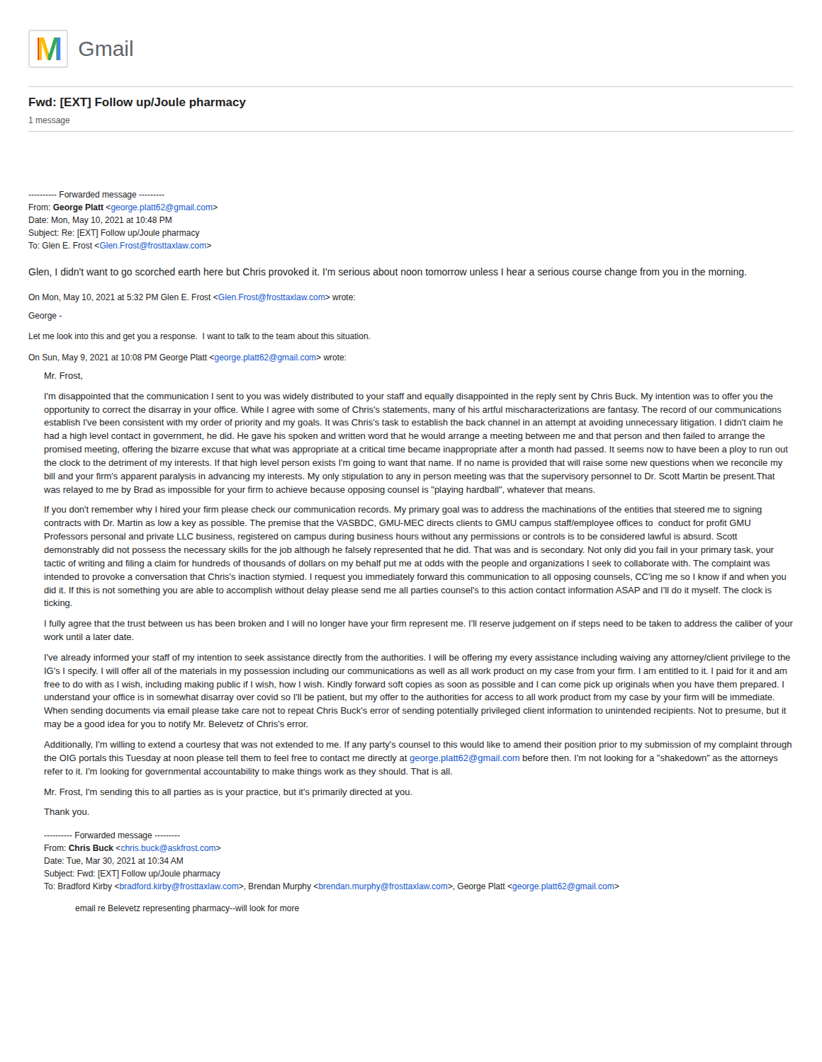M Gmail
Fwd: [EXT] Follow up/Joule pharmacy
1 message
---------- Forwarded message ---------
From: George Platt <george.platt62@gmail.com>
Date: Mon, May 10, 2021 at 10:48 PM
Subject: Re: [EXT] Follow up/Joule pharmacy
To: Glen E. Frost <Glen.Frost@frosttaxlaw.com>
Glen, I didn't want to go scorched earth here but Chris provoked it. I'm serious about noon tomorrow unless I hear a serious course change from you in the morning.
On Mon, May 10, 2021 at 5:32 PM Glen E. Frost <Glen.Frost@frosttaxlaw.com> wrote:
George -
Let me look into this and get you a response. I want to talk to the team about this situation.
On Sun, May 9, 2021 at 10:08 PM George Platt <george.platt62@gmail.com> wrote:
Mr. Frost,
I'm disappointed that the communication I sent to you was widely distributed to your staff and equally disappointed in the reply sent by Chris Buck. My intention was to offer you the opportunity to correct the disarray in your office. While I agree with some of Chris's statements, many of his artful mischaracterizations are fantasy. The record of our communications establish I've been consistent with my order of priority and my goals. It was Chris's task to establish the back channel in an attempt at avoiding unnecessary litigation. I didn't claim he had a high level contact in government, he did. He gave his spoken and written word that he would arrange a meeting between me and that person and then failed to arrange the promised meeting, offering the bizarre excuse that what was appropriate at a critical time became inappropriate after a month had passed. It seems now to have been a ploy to run out the clock to the detriment of my interests. If that high level person exists I'm going to want that name. If no name is provided that will raise some new questions when we reconcile my bill and your firm's apparent paralysis in advancing my interests. My only stipulation to any in person meeting was that the supervisory personnel to Dr. Scott Martin be present.That was relayed to me by Brad as impossible for your firm to achieve because opposing counsel is "playing hardball", whatever that means.
If you don't remember why I hired your firm please check our communication records. My primary goal was to address the machinations of the entities that steered me to signing contracts with Dr. Martin as low a key as possible. The premise that the VASBDC, GMU-MEC directs clients to GMU campus staff/employee offices to conduct for profit GMU Professors personal and private LLC business, registered on campus during business hours without any permissions or controls is to be considered lawful is absurd. Scott demonstrably did not possess the necessary skills for the job although he falsely represented that he did. That was and is secondary. Not only did you fail in your primary task, your tactic of writing and filing a claim for hundreds of thousands of dollars on my behalf put me at odds with the people and organizations I seek to collaborate with. The complaint was intended to provoke a conversation that Chris's inaction stymied. I request you immediately forward this communication to all opposing counsels, CC'ing me so I know if and when you did it. If this is not something you are able to accomplish without delay please send me all parties counsel's to this action contact information ASAP and I'll do it myself. The clock is ticking.
I fully agree that the trust between us has been broken and I will no longer have your firm represent me. I'll reserve judgement on if steps need to be taken to address the caliber of your work until a later date.
I've already informed your staff of my intention to seek assistance directly from the authorities. I will be offering my every assistance including waiving any attorney/client privilege to the IG's I specify. I will offer all of the materials in my possession including our communications as well as all work product on my case from your firm. I am entitled to it. I paid for it and am free to do with as I wish, including making public if I wish, how I wish. Kindly forward soft copies as soon as possible and I can come pick up originals when you have them prepared. I understand your office is in somewhat disarray over covid so I'll be patient, but my offer to the authorities for access to all work product from my case by your firm will be immediate. When sending documents via email please take care not to repeat Chris Buck's error of sending potentially privileged client information to unintended recipients. Not to presume, but it may be a good idea for you to notify Mr. Belevetz of Chris's error.
Additionally, I'm willing to extend a courtesy that was not extended to me. If any party's counsel to this would like to amend their position prior to my submission of my complaint through the OIG portals this Tuesday at noon please tell them to feel free to contact me directly at george.platt62@gmail.com before then. I'm not looking for a "shakedown" as the attorneys refer to it. I'm looking for governmental accountability to make things work as they should. That is all.
Mr. Frost, I'm sending this to all parties as is your practice, but it's primarily directed at you.
Thank you.
---------- Forwarded message ---------
From: Chris Buck <chris.buck@askfrost.com>
Date: Tue, Mar 30, 2021 at 10:34 AM
Subject: Fwd: [EXT] Follow up/Joule pharmacy
To: Bradford Kirby <bradford.kirby@frosttaxlaw.com>, Brendan Murphy <brendan.murphy@frosttaxlaw.com>, George Platt <george.platt62@gmail.com>
email re Belevetz representing pharmacy--will look for more